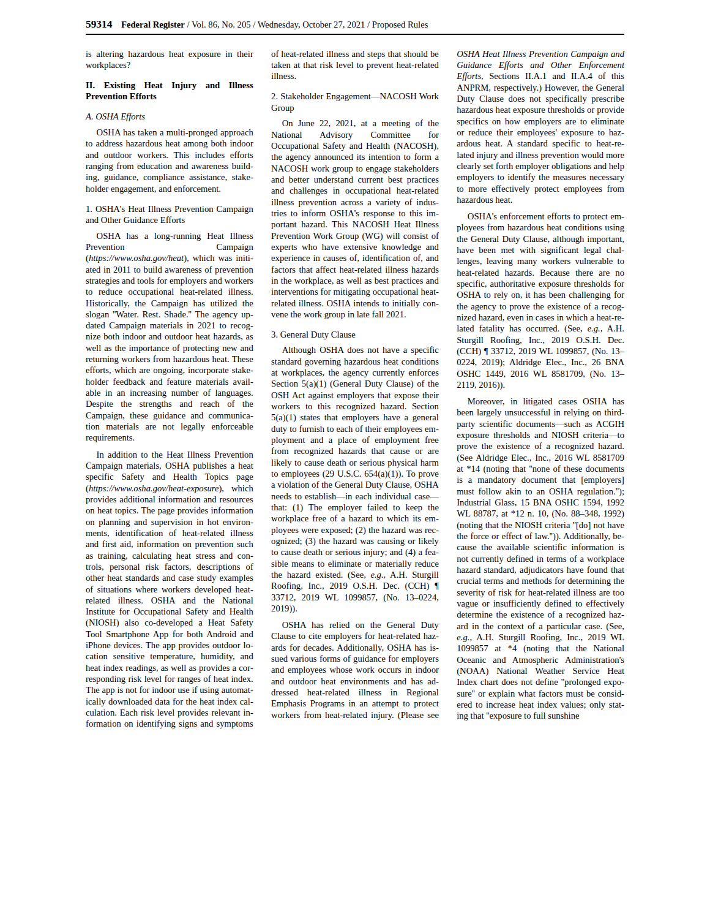59314 Federal Register / Vol. 86, No. 205 / Wednesday, October 27, 2021 / Proposed Rules
is altering hazardous heat exposure in their workplaces?
II. Existing Heat Injury and Illness Prevention Efforts
A. OSHA Efforts
OSHA has taken a multi-pronged approach to address hazardous heat among both indoor and outdoor workers. This includes efforts ranging from education and awareness building, guidance, compliance assistance, stakeholder engagement, and enforcement.
1. OSHA's Heat Illness Prevention Campaign and Other Guidance Efforts
OSHA has a long-running Heat Illness Prevention Campaign (https://www.osha.gov/heat), which was initiated in 2011 to build awareness of prevention strategies and tools for employers and workers to reduce occupational heat-related illness. Historically, the Campaign has utilized the slogan ''Water. Rest. Shade.'' The agency updated Campaign materials in 2021 to recognize both indoor and outdoor heat hazards, as well as the importance of protecting new and returning workers from hazardous heat. These efforts, which are ongoing, incorporate stakeholder feedback and feature materials available in an increasing number of languages. Despite the strengths and reach of the Campaign, these guidance and communication materials are not legally enforceable requirements.
In addition to the Heat Illness Prevention Campaign materials, OSHA publishes a heat specific Safety and Health Topics page (https://www.osha.gov/heat-exposure), which provides additional information and resources on heat topics. The page provides information on planning and supervision in hot environments, identification of heat-related illness and first aid, information on prevention such as training, calculating heat stress and controls, personal risk factors, descriptions of other heat standards and case study examples of situations where workers developed heat-related illness. OSHA and the National Institute for Occupational Safety and Health (NIOSH) also co-developed a Heat Safety Tool Smartphone App for both Android and iPhone devices. The app provides outdoor location sensitive temperature, humidity, and heat index readings, as well as provides a corresponding risk level for ranges of heat index. The app is not for indoor use if using automatically downloaded data for the heat index calculation. Each risk level provides relevant information on identifying signs and symptoms of heat-related illness and steps that should be taken at that risk level to prevent heat-related illness.
2. Stakeholder Engagement—NACOSH Work Group
On June 22, 2021, at a meeting of the National Advisory Committee for Occupational Safety and Health (NACOSH), the agency announced its intention to form a NACOSH work group to engage stakeholders and better understand current best practices and challenges in occupational heat-related illness prevention across a variety of industries to inform OSHA's response to this important hazard. This NACOSH Heat Illness Prevention Work Group (WG) will consist of experts who have extensive knowledge and experience in causes of, identification of, and factors that affect heat-related illness hazards in the workplace, as well as best practices and interventions for mitigating occupational heat-related illness. OSHA intends to initially convene the work group in late fall 2021.
3. General Duty Clause
Although OSHA does not have a specific standard governing hazardous heat conditions at workplaces, the agency currently enforces Section 5(a)(1) (General Duty Clause) of the OSH Act against employers that expose their workers to this recognized hazard. Section 5(a)(1) states that employers have a general duty to furnish to each of their employees employment and a place of employment free from recognized hazards that cause or are likely to cause death or serious physical harm to employees (29 U.S.C. 654(a)(1)). To prove a violation of the General Duty Clause, OSHA needs to establish—in each individual case—that: (1) The employer failed to keep the workplace free of a hazard to which its employees were exposed; (2) the hazard was recognized; (3) the hazard was causing or likely to cause death or serious injury; and (4) a feasible means to eliminate or materially reduce the hazard existed. (See, e.g., A.H. Sturgill Roofing, Inc., 2019 O.S.H. Dec. (CCH) ¶ 33712, 2019 WL 1099857, (No. 13–0224, 2019)).
OSHA has relied on the General Duty Clause to cite employers for heat-related hazards for decades. Additionally, OSHA has issued various forms of guidance for employers and employees whose work occurs in indoor and outdoor heat environments and has addressed heat-related illness in Regional Emphasis Programs in an attempt to protect workers from heat-related injury. (Please see OSHA Heat Illness Prevention Campaign and Guidance Efforts and Other Enforcement Efforts, Sections II.A.1 and II.A.4 of this ANPRM, respectively.) However, the General Duty Clause does not specifically prescribe hazardous heat exposure thresholds or provide specifics on how employers are to eliminate or reduce their employees' exposure to hazardous heat. A standard specific to heat-related injury and illness prevention would more clearly set forth employer obligations and help employers to identify the measures necessary to more effectively protect employees from hazardous heat.
OSHA's enforcement efforts to protect employees from hazardous heat conditions using the General Duty Clause, although important, have been met with significant legal challenges, leaving many workers vulnerable to heat-related hazards. Because there are no specific, authoritative exposure thresholds for OSHA to rely on, it has been challenging for the agency to prove the existence of a recognized hazard, even in cases in which a heat-related fatality has occurred. (See, e.g., A.H. Sturgill Roofing, Inc., 2019 O.S.H. Dec. (CCH) ¶ 33712, 2019 WL 1099857, (No. 13–0224, 2019); Aldridge Elec., Inc., 26 BNA OSHC 1449, 2016 WL 8581709, (No. 13–2119, 2016)).
Moreover, in litigated cases OSHA has been largely unsuccessful in relying on third-party scientific documents—such as ACGIH exposure thresholds and NIOSH criteria—to prove the existence of a recognized hazard. (See Aldridge Elec., Inc., 2016 WL 8581709 at *14 (noting that ''none of these documents is a mandatory document that [employers] must follow akin to an OSHA regulation.''); Industrial Glass, 15 BNA OSHC 1594, 1992 WL 88787, at *12 n. 10, (No. 88–348, 1992) (noting that the NIOSH criteria ''[do] not have the force or effect of law.'')). Additionally, because the available scientific information is not currently defined in terms of a workplace hazard standard, adjudicators have found that crucial terms and methods for determining the severity of risk for heat-related illness are too vague or insufficiently defined to effectively determine the existence of a recognized hazard in the context of a particular case. (See, e.g., A.H. Sturgill Roofing, Inc., 2019 WL 1099857 at *4 (noting that the National Oceanic and Atmospheric Administration's (NOAA) National Weather Service Heat Index chart does not define ''prolonged exposure'' or explain what factors must be considered to increase heat index values; only stating that ''exposure to full sunshine